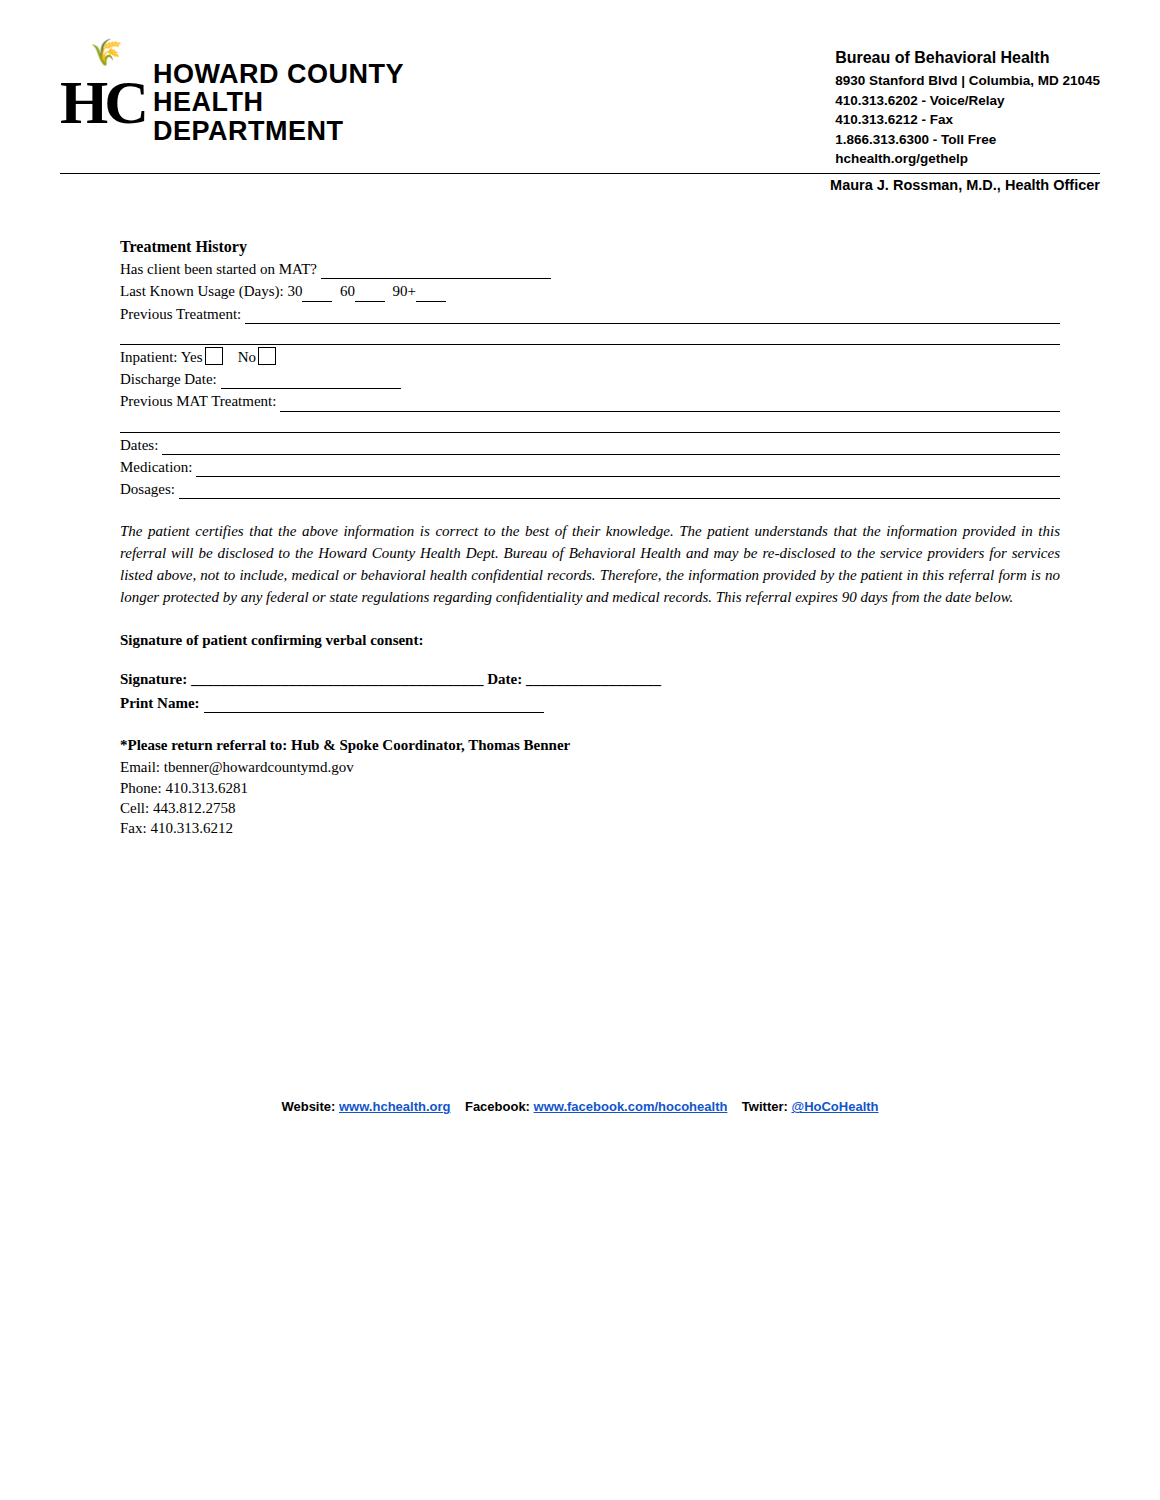🌾
HC
HOWARD COUNTY
HEALTH DEPARTMENT
Bureau of Behavioral Health
8930 Stanford Blvd | Columbia, MD 21045
410.313.6202 - Voice/Relay
410.313.6212 - Fax
1.866.313.6300 - Toll Free
hchealth.org/gethelp
Maura J. Rossman, M.D., Health Officer
Treatment History
Has client been started on MAT?
Last Known Usage (Days): 30 60 90+
Previous Treatment:
Inpatient: Yes No
Discharge Date:
Previous MAT Treatment:
Dates:
Medication:
Dosages:
The patient certifies that the above information is correct to the best of their knowledge. The patient understands that the information provided in this referral will be disclosed to the Howard County Health Dept. Bureau of Behavioral Health and may be re-disclosed to the service providers for services listed above, not to include, medical or behavioral health confidential records. Therefore, the information provided by the patient in this referral form is no longer protected by any federal or state regulations regarding confidentiality and medical records. This referral expires 90 days from the date below.
Signature of patient confirming verbal consent:
Signature: _______________________________________ Date: __________________
Print Name:
*Please return referral to: Hub & Spoke Coordinator, Thomas Benner
Email: tbenner@howardcountymd.gov
Phone: 410.313.6281
Cell: 443.812.2758
Fax: 410.313.6212
Website: www.hchealth.org Facebook: www.facebook.com/hocohealth Twitter: @HoCoHealth